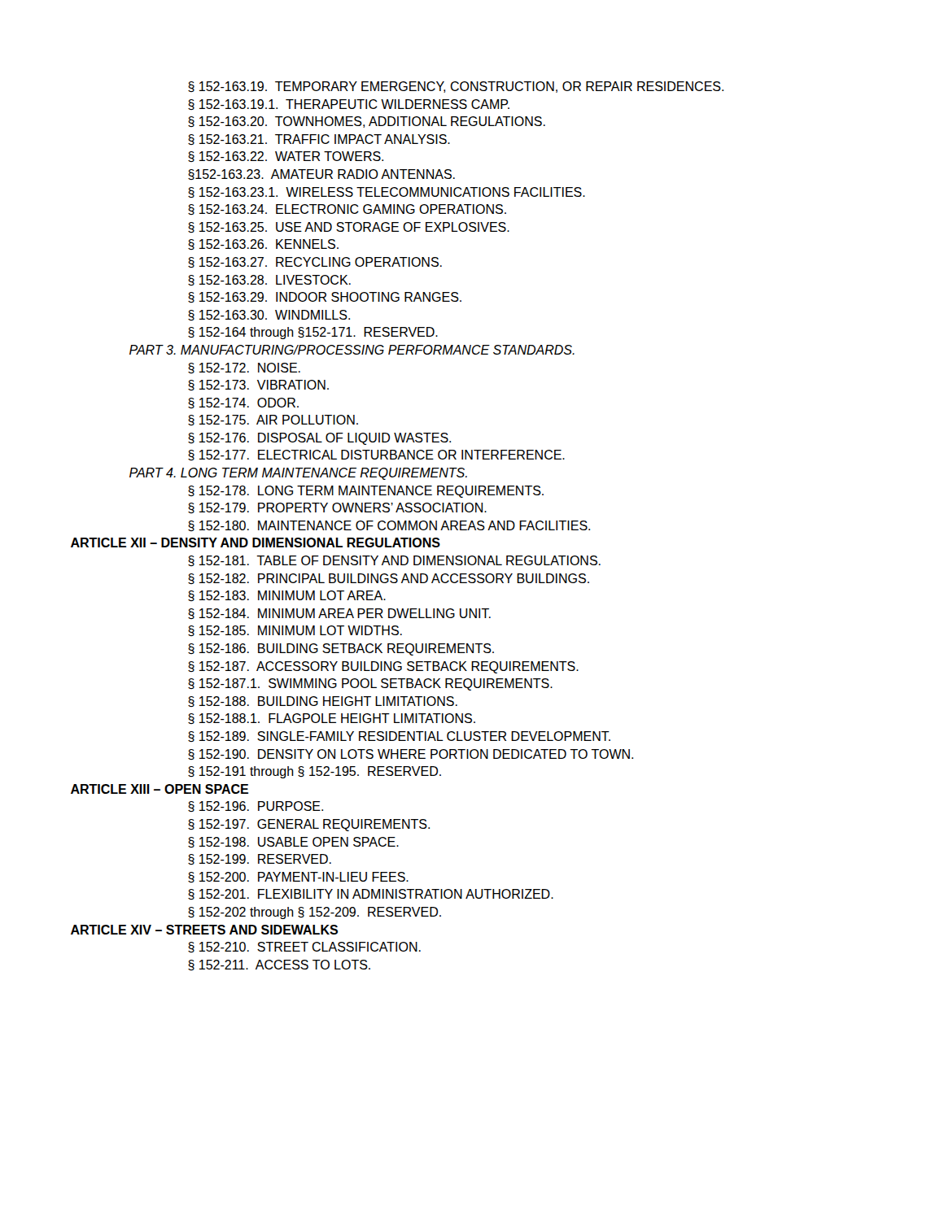§ 152-163.19. TEMPORARY EMERGENCY, CONSTRUCTION, OR REPAIR RESIDENCES.
§ 152-163.19.1. THERAPEUTIC WILDERNESS CAMP.
§ 152-163.20. TOWNHOMES, ADDITIONAL REGULATIONS.
§ 152-163.21. TRAFFIC IMPACT ANALYSIS.
§ 152-163.22. WATER TOWERS.
§152-163.23. AMATEUR RADIO ANTENNAS.
§ 152-163.23.1. WIRELESS TELECOMMUNICATIONS FACILITIES.
§ 152-163.24. ELECTRONIC GAMING OPERATIONS.
§ 152-163.25. USE AND STORAGE OF EXPLOSIVES.
§ 152-163.26. KENNELS.
§ 152-163.27. RECYCLING OPERATIONS.
§ 152-163.28. LIVESTOCK.
§ 152-163.29. INDOOR SHOOTING RANGES.
§ 152-163.30. WINDMILLS.
§ 152-164 through §152-171. RESERVED.
PART 3. MANUFACTURING/PROCESSING PERFORMANCE STANDARDS.
§ 152-172. NOISE.
§ 152-173. VIBRATION.
§ 152-174. ODOR.
§ 152-175. AIR POLLUTION.
§ 152-176. DISPOSAL OF LIQUID WASTES.
§ 152-177. ELECTRICAL DISTURBANCE OR INTERFERENCE.
PART 4. LONG TERM MAINTENANCE REQUIREMENTS.
§ 152-178. LONG TERM MAINTENANCE REQUIREMENTS.
§ 152-179. PROPERTY OWNERS’ ASSOCIATION.
§ 152-180. MAINTENANCE OF COMMON AREAS AND FACILITIES.
ARTICLE XII – DENSITY AND DIMENSIONAL REGULATIONS
§ 152-181. TABLE OF DENSITY AND DIMENSIONAL REGULATIONS.
§ 152-182. PRINCIPAL BUILDINGS AND ACCESSORY BUILDINGS.
§ 152-183. MINIMUM LOT AREA.
§ 152-184. MINIMUM AREA PER DWELLING UNIT.
§ 152-185. MINIMUM LOT WIDTHS.
§ 152-186. BUILDING SETBACK REQUIREMENTS.
§ 152-187. ACCESSORY BUILDING SETBACK REQUIREMENTS.
§ 152-187.1. SWIMMING POOL SETBACK REQUIREMENTS.
§ 152-188. BUILDING HEIGHT LIMITATIONS.
§ 152-188.1. FLAGPOLE HEIGHT LIMITATIONS.
§ 152-189. SINGLE-FAMILY RESIDENTIAL CLUSTER DEVELOPMENT.
§ 152-190. DENSITY ON LOTS WHERE PORTION DEDICATED TO TOWN.
§ 152-191 through § 152-195. RESERVED.
ARTICLE XIII – OPEN SPACE
§ 152-196. PURPOSE.
§ 152-197. GENERAL REQUIREMENTS.
§ 152-198. USABLE OPEN SPACE.
§ 152-199. RESERVED.
§ 152-200. PAYMENT-IN-LIEU FEES.
§ 152-201. FLEXIBILITY IN ADMINISTRATION AUTHORIZED.
§ 152-202 through § 152-209. RESERVED.
ARTICLE XIV – STREETS AND SIDEWALKS
§ 152-210. STREET CLASSIFICATION.
§ 152-211. ACCESS TO LOTS.